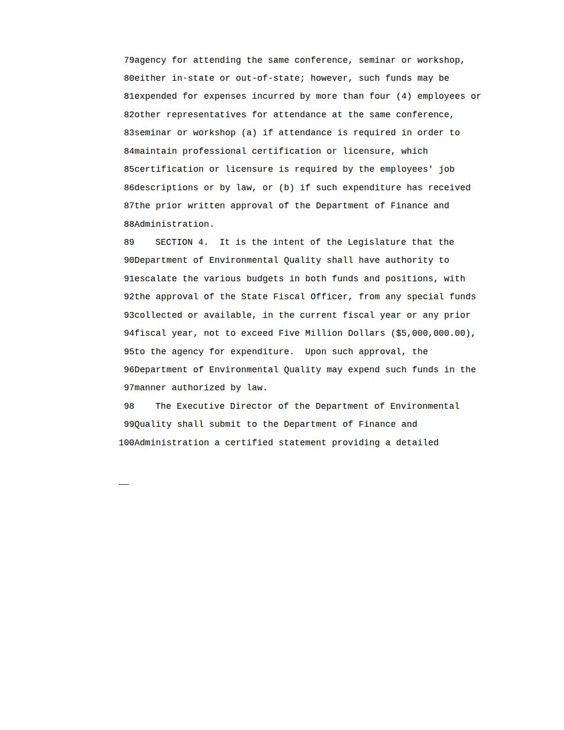| 79 | agency for attending the same conference, seminar or workshop, |
| 80 | either in-state or out-of-state; however, such funds may be |
| 81 | expended for expenses incurred by more than four (4) employees or |
| 82 | other representatives for attendance at the same conference, |
| 83 | seminar or workshop (a) if attendance is required in order to |
| 84 | maintain professional certification or licensure, which |
| 85 | certification or licensure is required by the employees' job |
| 86 | descriptions or by law, or (b) if such expenditure has received |
| 87 | the prior written approval of the Department of Finance and |
| 88 | Administration. |
| 89 | SECTION 4. It is the intent of the Legislature that the |
| 90 | Department of Environmental Quality shall have authority to |
| 91 | escalate the various budgets in both funds and positions, with |
| 92 | the approval of the State Fiscal Officer, from any special funds |
| 93 | collected or available, in the current fiscal year or any prior |
| 94 | fiscal year, not to exceed Five Million Dollars ($5,000,000.00), |
| 95 | to the agency for expenditure. Upon such approval, the |
| 96 | Department of Environmental Quality may expend such funds in the |
| 97 | manner authorized by law. |
| 98 | The Executive Director of the Department of Environmental |
| 99 | Quality shall submit to the Department of Finance and |
| 100 | Administration a certified statement providing a detailed |